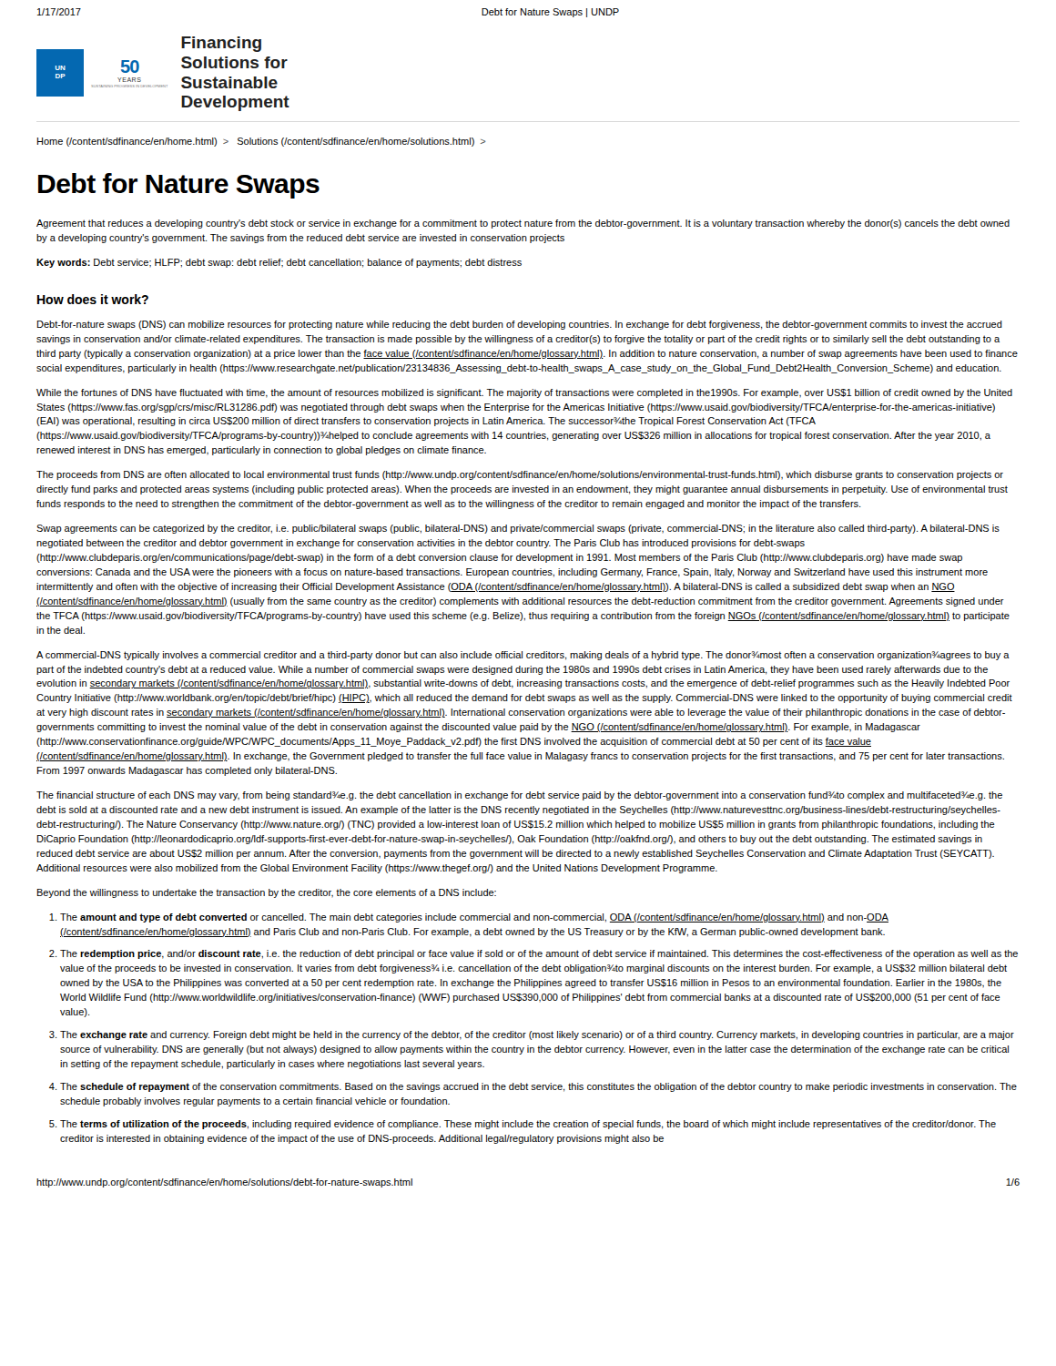1/17/2017
Debt for Nature Swaps | UNDP
UN
DP
50 YEARS SUSTAINING PROGRESS IN DEVELOPMENT
Financing
Solutions for
Sustainable
Development
Home (/content/sdfinance/en/home.html)> Solutions (/content/sdfinance/en/home/solutions.html)>
Debt for Nature Swaps
Agreement that reduces a developing country's debt stock or service in exchange for a commitment to protect nature from the debtor-government. It is a voluntary transaction whereby the donor(s) cancels the debt owned by a developing country's government. The savings from the reduced debt service are invested in conservation projects
Key words: Debt service; HLFP; debt swap: debt relief; debt cancellation; balance of payments; debt distress
How does it work?
Debt-for-nature swaps (DNS) can mobilize resources for protecting nature while reducing the debt burden of developing countries. In exchange for debt forgiveness, the debtor-government commits to invest the accrued savings in conservation and/or climate-related expenditures. The transaction is made possible by the willingness of a creditor(s) to forgive the totality or part of the credit rights or to similarly sell the debt outstanding to a third party (typically a conservation organization) at a price lower than the face value (/content/sdfinance/en/home/glossary.html). In addition to nature conservation, a number of swap agreements have been used to finance social expenditures, particularly in health (https://www.researchgate.net/publication/23134836_Assessing_debt-to-health_swaps_A_case_study_on_the_Global_Fund_Debt2Health_Conversion_Scheme) and education.
While the fortunes of DNS have fluctuated with time, the amount of resources mobilized is significant. The majority of transactions were completed in the1990s. For example, over US$1 billion of credit owned by the United States (https://www.fas.org/sgp/crs/misc/RL31286.pdf) was negotiated through debt swaps when the Enterprise for the Americas Initiative (https://www.usaid.gov/biodiversity/TFCA/enterprise-for-the-americas-initiative) (EAI) was operational, resulting in circa US$200 million of direct transfers to conservation projects in Latin America. The successor¾the Tropical Forest Conservation Act (TFCA (https://www.usaid.gov/biodiversity/TFCA/programs-by-country))¾helped to conclude agreements with 14 countries, generating over US$326 million in allocations for tropical forest conservation. After the year 2010, a renewed interest in DNS has emerged, particularly in connection to global pledges on climate finance.
The proceeds from DNS are often allocated to local environmental trust funds (http://www.undp.org/content/sdfinance/en/home/solutions/environmental-trust-funds.html), which disburse grants to conservation projects or directly fund parks and protected areas systems (including public protected areas). When the proceeds are invested in an endowment, they might guarantee annual disbursements in perpetuity. Use of environmental trust funds responds to the need to strengthen the commitment of the debtor-government as well as to the willingness of the creditor to remain engaged and monitor the impact of the transfers.
Swap agreements can be categorized by the creditor, i.e. public/bilateral swaps (public, bilateral-DNS) and private/commercial swaps (private, commercial-DNS; in the literature also called third-party). A bilateral-DNS is negotiated between the creditor and debtor government in exchange for conservation activities in the debtor country. The Paris Club has introduced provisions for debt-swaps (http://www.clubdeparis.org/en/communications/page/debt-swap) in the form of a debt conversion clause for development in 1991. Most members of the Paris Club (http://www.clubdeparis.org) have made swap conversions: Canada and the USA were the pioneers with a focus on nature-based transactions. European countries, including Germany, France, Spain, Italy, Norway and Switzerland have used this instrument more intermittently and often with the objective of increasing their Official Development Assistance (ODA (/content/sdfinance/en/home/glossary.html)). A bilateral-DNS is called a subsidized debt swap when an NGO (/content/sdfinance/en/home/glossary.html) (usually from the same country as the creditor) complements with additional resources the debt-reduction commitment from the creditor government. Agreements signed under the TFCA (https://www.usaid.gov/biodiversity/TFCA/programs-by-country) have used this scheme (e.g. Belize), thus requiring a contribution from the foreign NGOs (/content/sdfinance/en/home/glossary.html) to participate in the deal.
A commercial-DNS typically involves a commercial creditor and a third-party donor but can also include official creditors, making deals of a hybrid type. The donor¾most often a conservation organization¾agrees to buy a part of the indebted country's debt at a reduced value. While a number of commercial swaps were designed during the 1980s and 1990s debt crises in Latin America, they have been used rarely afterwards due to the evolution in secondary markets (/content/sdfinance/en/home/glossary.html), substantial write-downs of debt, increasing transactions costs, and the emergence of debt-relief programmes such as the Heavily Indebted Poor Country Initiative (http://www.worldbank.org/en/topic/debt/brief/hipc) (HIPC), which all reduced the demand for debt swaps as well as the supply. Commercial-DNS were linked to the opportunity of buying commercial credit at very high discount rates in secondary markets (/content/sdfinance/en/home/glossary.html). International conservation organizations were able to leverage the value of their philanthropic donations in the case of debtor-governments committing to invest the nominal value of the debt in conservation against the discounted value paid by the NGO (/content/sdfinance/en/home/glossary.html). For example, in Madagascar (http://www.conservationfinance.org/guide/WPC/WPC_documents/Apps_11_Moye_Paddack_v2.pdf) the first DNS involved the acquisition of commercial debt at 50 per cent of its face value (/content/sdfinance/en/home/glossary.html). In exchange, the Government pledged to transfer the full face value in Malagasy francs to conservation projects for the first transactions, and 75 per cent for later transactions. From 1997 onwards Madagascar has completed only bilateral-DNS.
The financial structure of each DNS may vary, from being standard¾e.g. the debt cancellation in exchange for debt service paid by the debtor-government into a conservation fund¾to complex and multifaceted¾e.g. the debt is sold at a discounted rate and a new debt instrument is issued. An example of the latter is the DNS recently negotiated in the Seychelles (http://www.naturevesttnc.org/business-lines/debt-restructuring/seychelles-debt-restructuring/). The Nature Conservancy (http://www.nature.org/) (TNC) provided a low-interest loan of US$15.2 million which helped to mobilize US$5 million in grants from philanthropic foundations, including the DiCaprio Foundation (http://leonardodicaprio.org/ldf-supports-first-ever-debt-for-nature-swap-in-seychelles/), Oak Foundation (http://oakfnd.org/), and others to buy out the debt outstanding. The estimated savings in reduced debt service are about US$2 million per annum. After the conversion, payments from the government will be directed to a newly established Seychelles Conservation and Climate Adaptation Trust (SEYCATT). Additional resources were also mobilized from the Global Environment Facility (https://www.thegef.org/) and the United Nations Development Programme.
Beyond the willingness to undertake the transaction by the creditor, the core elements of a DNS include:
The amount and type of debt converted or cancelled. The main debt categories include commercial and non-commercial, ODA (/content/sdfinance/en/home/glossary.html) and non-ODA (/content/sdfinance/en/home/glossary.html) and Paris Club and non-Paris Club. For example, a debt owned by the US Treasury or by the KfW, a German public-owned development bank.
The redemption price, and/or discount rate, i.e. the reduction of debt principal or face value if sold or of the amount of debt service if maintained. This determines the cost-effectiveness of the operation as well as the value of the proceeds to be invested in conservation. It varies from debt forgiveness¾ i.e. cancellation of the debt obligation¾to marginal discounts on the interest burden. For example, a US$32 million bilateral debt owned by the USA to the Philippines was converted at a 50 per cent redemption rate. In exchange the Philippines agreed to transfer US$16 million in Pesos to an environmental foundation. Earlier in the 1980s, the World Wildlife Fund (http://www.worldwildlife.org/initiatives/conservation-finance) (WWF) purchased US$390,000 of Philippines' debt from commercial banks at a discounted rate of US$200,000 (51 per cent of face value).
The exchange rate and currency. Foreign debt might be held in the currency of the debtor, of the creditor (most likely scenario) or of a third country. Currency markets, in developing countries in particular, are a major source of vulnerability. DNS are generally (but not always) designed to allow payments within the country in the debtor currency. However, even in the latter case the determination of the exchange rate can be critical in setting of the repayment schedule, particularly in cases where negotiations last several years.
The schedule of repayment of the conservation commitments. Based on the savings accrued in the debt service, this constitutes the obligation of the debtor country to make periodic investments in conservation. The schedule probably involves regular payments to a certain financial vehicle or foundation.
The terms of utilization of the proceeds, including required evidence of compliance. These might include the creation of special funds, the board of which might include representatives of the creditor/donor. The creditor is interested in obtaining evidence of the impact of the use of DNS-proceeds. Additional legal/regulatory provisions might also be
http://www.undp.org/content/sdfinance/en/home/solutions/debt-for-nature-swaps.html
1/6